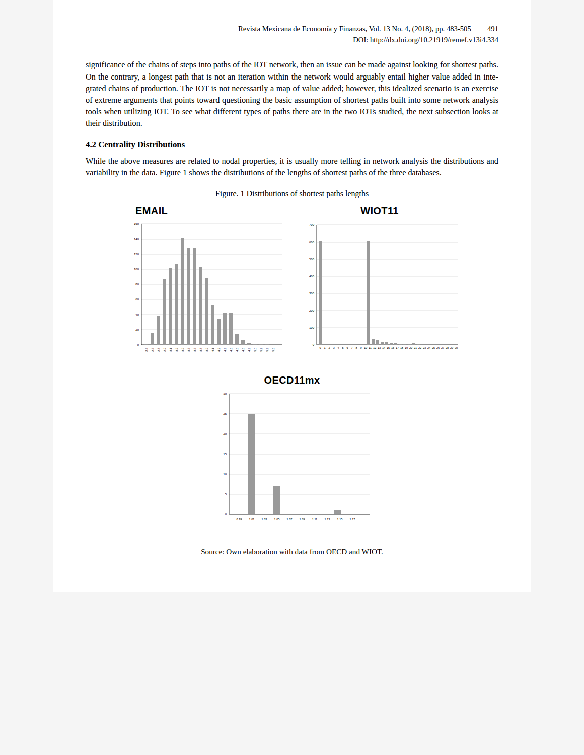Revista Mexicana de Economía y Finanzas, Vol. 13 No. 4, (2018), pp. 483-505 491
DOI: http://dx.doi.org/10.21919/remef.v13i4.334
significance of the chains of steps into paths of the IOT network, then an issue can be made against looking for shortest paths. On the contrary, a longest path that is not an iteration within the network would arguably entail higher value added in integrated chains of production. The IOT is not necessarily a map of value added; however, this idealized scenario is an exercise of extreme arguments that points toward questioning the basic assumption of shortest paths built into some network analysis tools when utilizing IOT. To see what different types of paths there are in the two IOTs studied, the next subsection looks at their distribution.
4.2 Centrality Distributions
While the above measures are related to nodal properties, it is usually more telling in network analysis the distributions and variability in the data. Figure 1 shows the distributions of the lengths of shortest paths of the three databases.
Figure. 1 Distributions of shortest paths lengths
EMAIL
0 20 40 60 80 100 120 140 160 2.5 2.6 2.8 2.9 3.1 3.2 3.3 3.5 3.6 3.8 3.9 4.1 4.2 4.3 4.5 4.6 4.8 4.9 5.0 5.2 5.3 5.5
WIOT11
0 100 200 300 400 500 600 700 0 1 2 3 4 5 6 7 8 9 10 11 12 13 14 15 16 17 18 19 20 21 22 23 24 25 26 27 28 29 30
OECD11mx
0 5 10 15 20 25 30 0.99 1.01 1.03 1.05 1.07 1.09 1.11 1.13 1.15 1.17
Source: Own elaboration with data from OECD and WIOT.